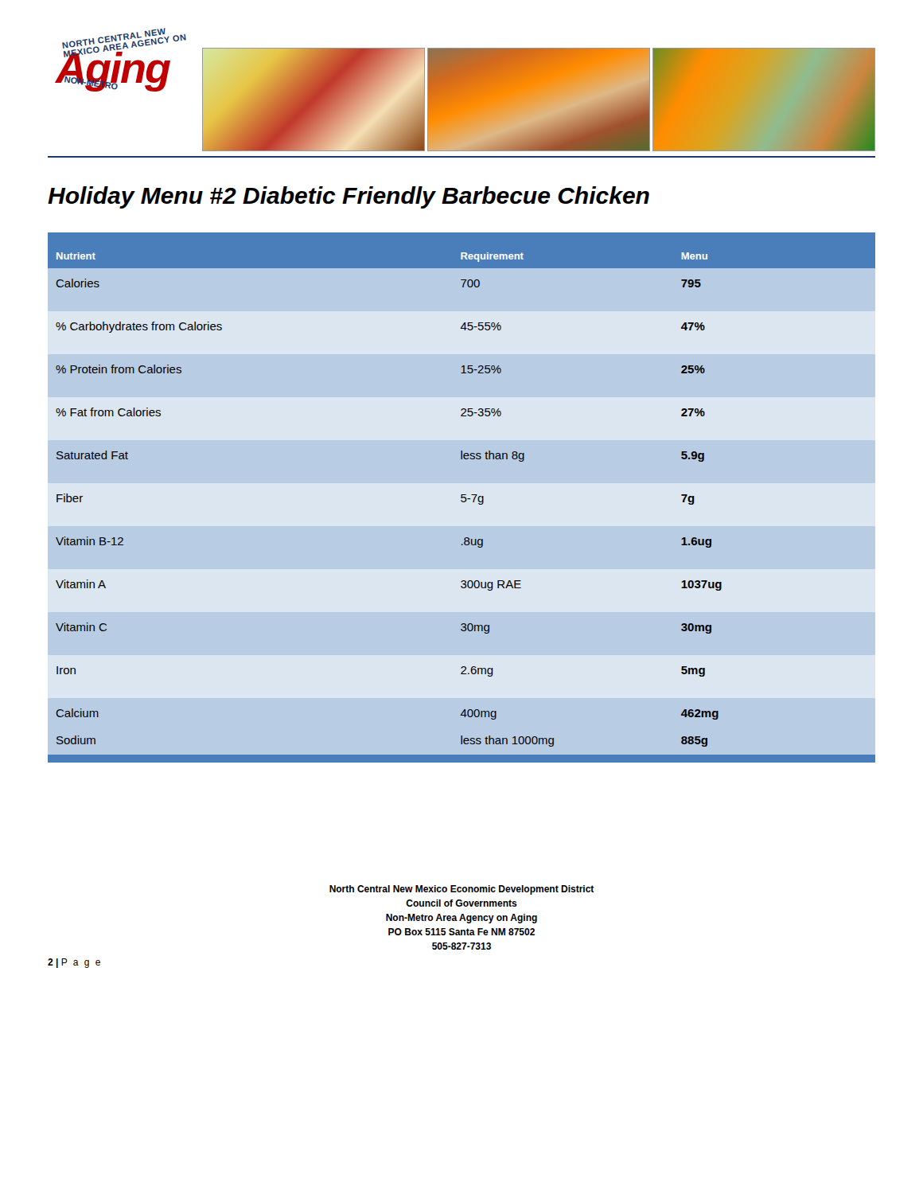NORTH CENTRAL NEW MEXICO AREA AGENCY ON
Aging
NON-METRO
Holiday Menu #2 Diabetic Friendly Barbecue Chicken
| Nutrient | Requirement | Menu |
| --- | --- | --- |
| Calories | 700 | 795 |
| % Carbohydrates from Calories | 45-55% | 47% |
| % Protein from Calories | 15-25% | 25% |
| % Fat from Calories | 25-35% | 27% |
| Saturated Fat | less than 8g | 5.9g |
| Fiber | 5-7g | 7g |
| Vitamin B-12 | .8ug | 1.6ug |
| Vitamin A | 300ug RAE | 1037ug |
| Vitamin C | 30mg | 30mg |
| Iron | 2.6mg | 5mg |
| Calcium Sodium | 400mg less than 1000mg | 462mg 885g |
North Central New Mexico Economic Development District
Council of Governments
Non-Metro Area Agency on Aging
PO Box 5115 Santa Fe NM 87502
505-827-7313
2 | P a g e